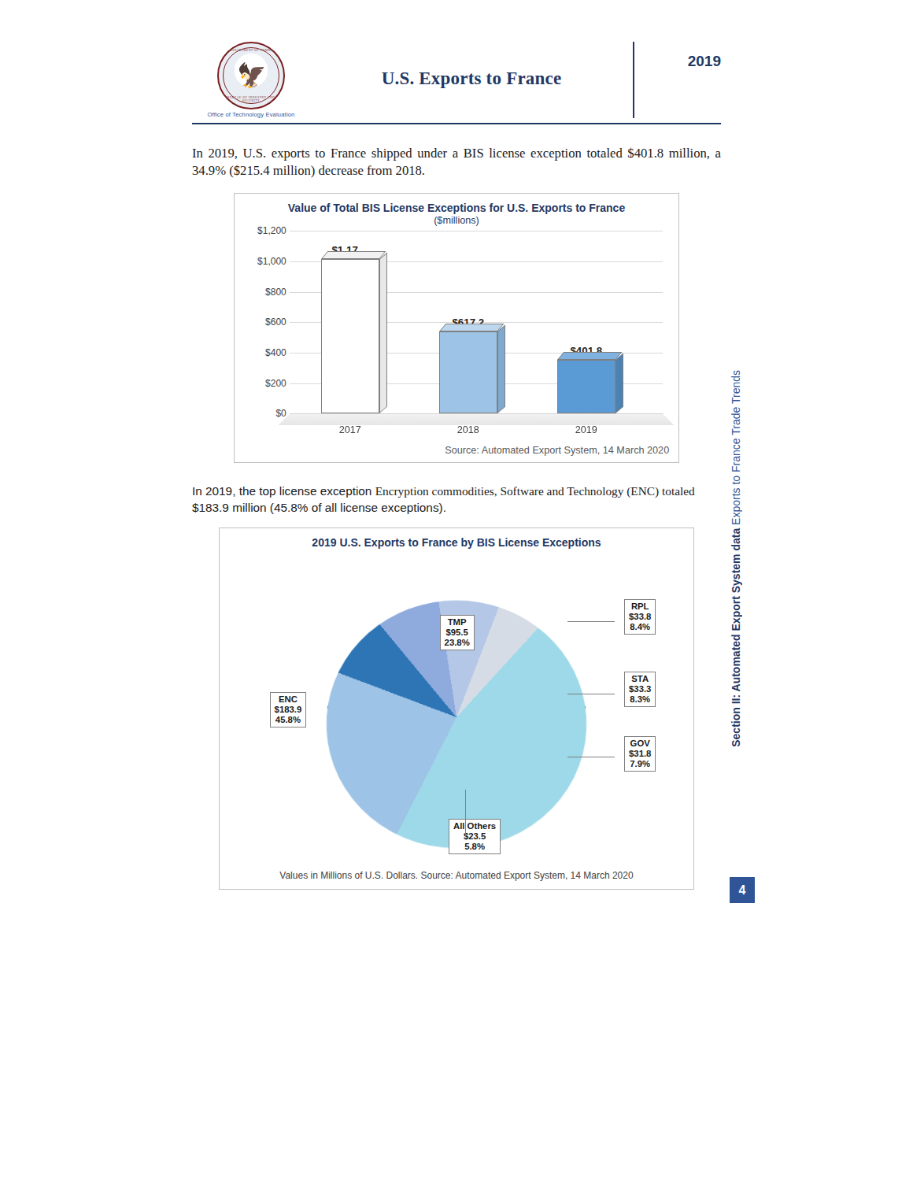U.S. Department of Commerce
🦅
Bureau of Industry and Security
Office of Technology Evaluation
U.S. Exports to France
2019
In 2019, U.S. exports to France shipped under a BIS license exception totaled $401.8 million, a 34.9% ($215.4 million) decrease from 2018.
Value of Total BIS License Exceptions for U.S. Exports to France
($millions)
$1,200 $1,000 $800 $600 $400 $200 $0
$1,17…
$617.2
$401.8
2017 2018 2019
Source: Automated Export System, 14 March 2020
In 2019, the top license exception Encryption commodities, Software and Technology (ENC) totaled $183.9 million (45.8% of all license exceptions).
2019 U.S. Exports to France by BIS License Exceptions
ENC
$183.9
45.8%
TMP
$95.5
23.8%
RPL
$33.8
8.4%
STA
$33.3
8.3%
GOV
$31.8
7.9%
All Others
$23.5
5.8%
Values in Millions of U.S. Dollars. Source: Automated Export System, 14 March 2020
Section II: Automated Export System data Exports to France Trade Trends
4